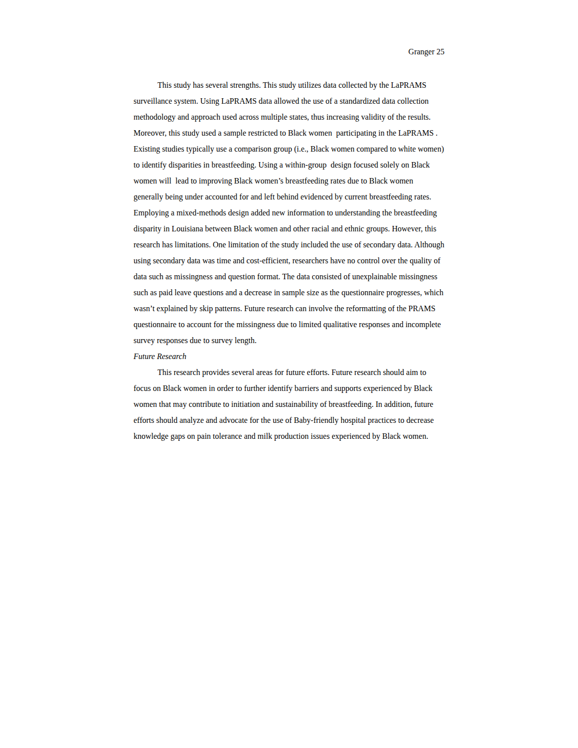Granger 25
This study has several strengths. This study utilizes data collected by the LaPRAMS surveillance system. Using LaPRAMS data allowed the use of a standardized data collection methodology and approach used across multiple states, thus increasing validity of the results. Moreover, this study used a sample restricted to Black women participating in the LaPRAMS . Existing studies typically use a comparison group (i.e., Black women compared to white women) to identify disparities in breastfeeding. Using a within-group design focused solely on Black women will lead to improving Black women’s breastfeeding rates due to Black women generally being under accounted for and left behind evidenced by current breastfeeding rates. Employing a mixed-methods design added new information to understanding the breastfeeding disparity in Louisiana between Black women and other racial and ethnic groups. However, this research has limitations. One limitation of the study included the use of secondary data. Although using secondary data was time and cost-efficient, researchers have no control over the quality of data such as missingness and question format. The data consisted of unexplainable missingness such as paid leave questions and a decrease in sample size as the questionnaire progresses, which wasn’t explained by skip patterns. Future research can involve the reformatting of the PRAMS questionnaire to account for the missingness due to limited qualitative responses and incomplete survey responses due to survey length.
Future Research
This research provides several areas for future efforts. Future research should aim to focus on Black women in order to further identify barriers and supports experienced by Black women that may contribute to initiation and sustainability of breastfeeding. In addition, future efforts should analyze and advocate for the use of Baby-friendly hospital practices to decrease knowledge gaps on pain tolerance and milk production issues experienced by Black women.